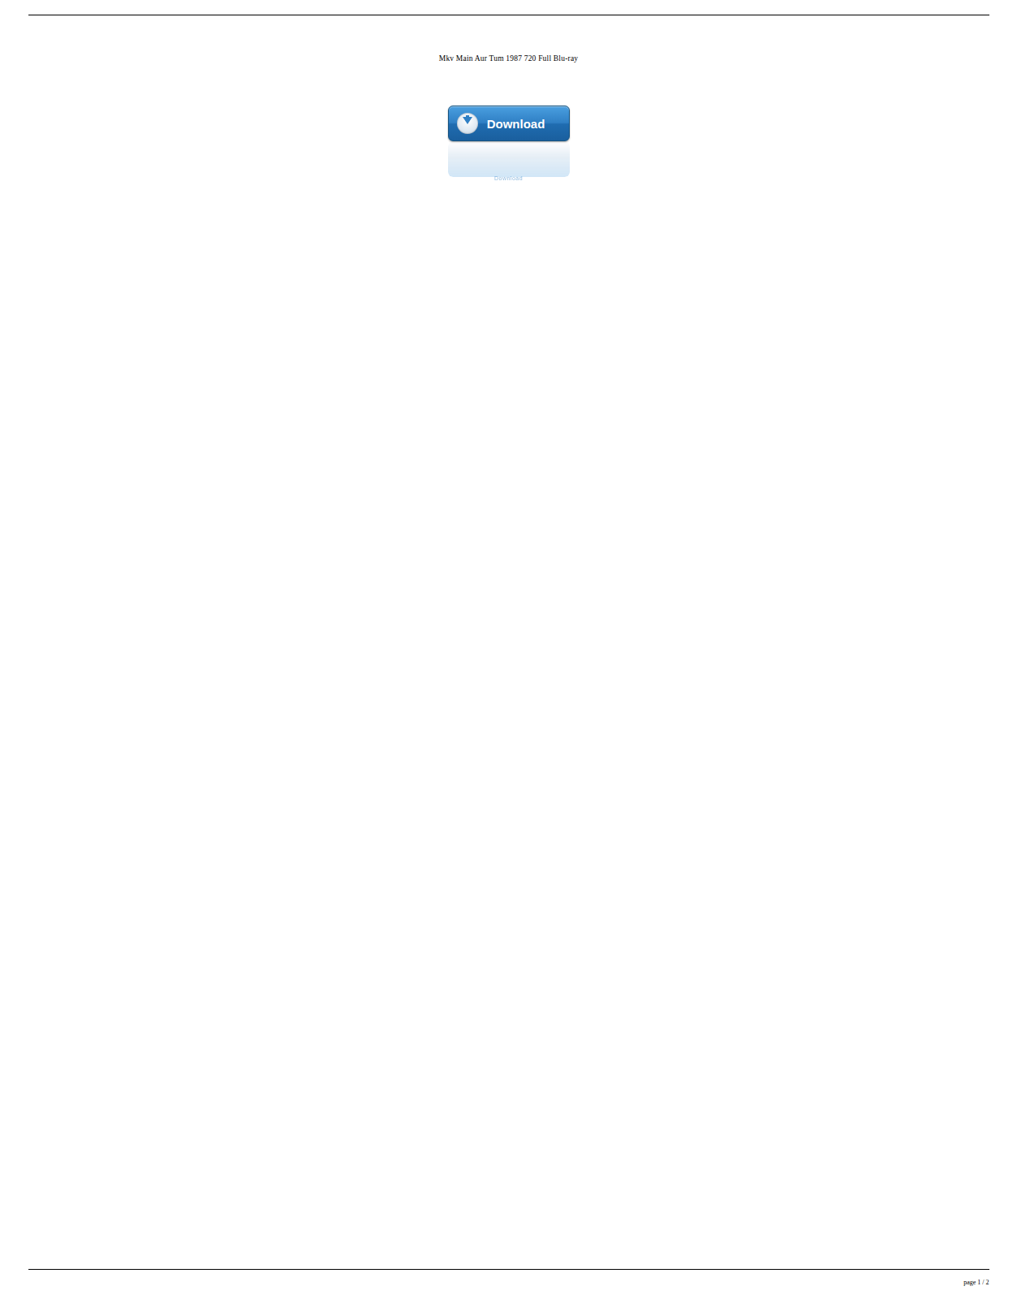Mkv Main Aur Tum 1987 720 Full Blu-ray
Download Download
page 1 / 2